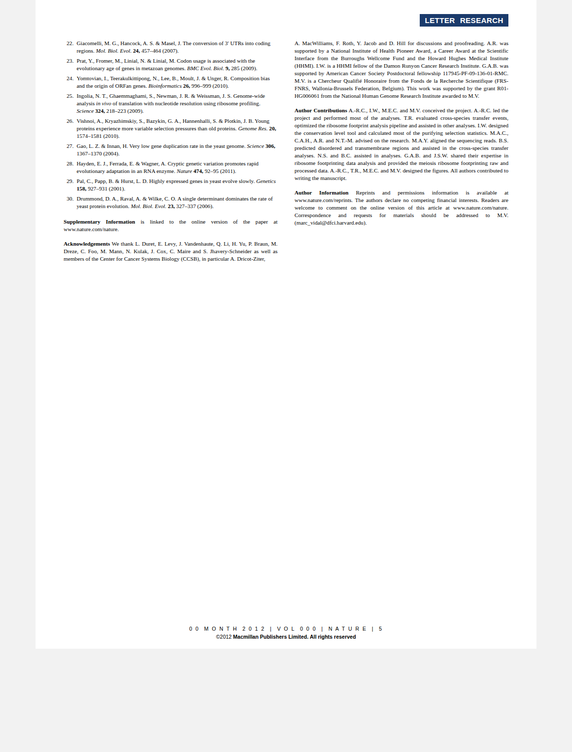LETTER RESEARCH
22. Giacomelli, M. G., Hancock, A. S. & Masel, J. The conversion of 3′ UTRs into coding regions. Mol. Biol. Evol. 24, 457–464 (2007).
23. Prat, Y., Fromer, M., Linial, N. & Linial, M. Codon usage is associated with the evolutionary age of genes in metazoan genomes. BMC Evol. Biol. 9, 285 (2009).
24. Yomtovian, I., Teerakulkittipong, N., Lee, B., Moult, J. & Unger, R. Composition bias and the origin of ORFan genes. Bioinformatics 26, 996–999 (2010).
25. Ingolia, N. T., Ghaemmaghami, S., Newman, J. R. & Weissman, J. S. Genome-wide analysis in vivo of translation with nucleotide resolution using ribosome profiling. Science 324, 218–223 (2009).
26. Vishnoi, A., Kryazhimskiy, S., Bazykin, G. A., Hannenhalli, S. & Plotkin, J. B. Young proteins experience more variable selection pressures than old proteins. Genome Res. 20, 1574–1581 (2010).
27. Gao, L. Z. & Innan, H. Very low gene duplication rate in the yeast genome. Science 306, 1367–1370 (2004).
28. Hayden, E. J., Ferrada, E. & Wagner, A. Cryptic genetic variation promotes rapid evolutionary adaptation in an RNA enzyme. Nature 474, 92–95 (2011).
29. Pal, C., Papp, B. & Hurst, L. D. Highly expressed genes in yeast evolve slowly. Genetics 158, 927–931 (2001).
30. Drummond, D. A., Raval, A. & Wilke, C. O. A single determinant dominates the rate of yeast protein evolution. Mol. Biol. Evol. 23, 327–337 (2006).
Supplementary Information is linked to the online version of the paper at www.nature.com/nature.
Acknowledgements We thank L. Duret, E. Levy, J. Vandenhaute, Q. Li, H. Yu, P. Braun, M. Dreze, C. Foo, M. Mann, N. Kulak, J. Cox, C. Maire and S. Jhavery-Schneider as well as members of the Center for Cancer Systems Biology (CCSB), in particular A. Dricot-Ziter,
A. MacWilliams, F. Roth, Y. Jacob and D. Hill for discussions and proofreading. A.R. was supported by a National Institute of Health Pioneer Award, a Career Award at the Scientific Interface from the Burroughs Wellcome Fund and the Howard Hughes Medical Institute (HHMI). I.W. is a HHMI fellow of the Damon Runyon Cancer Research Institute. G.A.B. was supported by American Cancer Society Postdoctoral fellowship 117945-PF-09-136-01-RMC. M.V. is a Chercheur Qualifié Honoraire from the Fonds de la Recherche Scientifique (FRS-FNRS, Wallonia-Brussels Federation, Belgium). This work was supported by the grant R01-HG006061 from the National Human Genome Research Institute awarded to M.V.
Author Contributions A.-R.C., I.W., M.E.C. and M.V. conceived the project. A.-R.C. led the project and performed most of the analyses. T.R. evaluated cross-species transfer events, optimized the ribosome footprint analysis pipeline and assisted in other analyses. I.W. designed the conservation level tool and calculated most of the purifying selection statistics. M.A.C., C.A.H., A.R. and N.T.-M. advised on the research. M.A.Y. aligned the sequencing reads. B.S. predicted disordered and transmembrane regions and assisted in the cross-species transfer analyses. N.S. and B.C. assisted in analyses. G.A.B. and J.S.W. shared their expertise in ribosome footprinting data analysis and provided the meiosis ribosome footprinting raw and processed data. A.-R.C., T.R., M.E.C. and M.V. designed the figures. All authors contributed to writing the manuscript.
Author Information Reprints and permissions information is available at www.nature.com/reprints. The authors declare no competing financial interests. Readers are welcome to comment on the online version of this article at www.nature.com/nature. Correspondence and requests for materials should be addressed to M.V. (marc_vidal@dfci.harvard.edu).
0 0 M O N T H 2 0 1 2 | V O L 0 0 0 | N A T U R E | 5
©2012 Macmillan Publishers Limited. All rights reserved